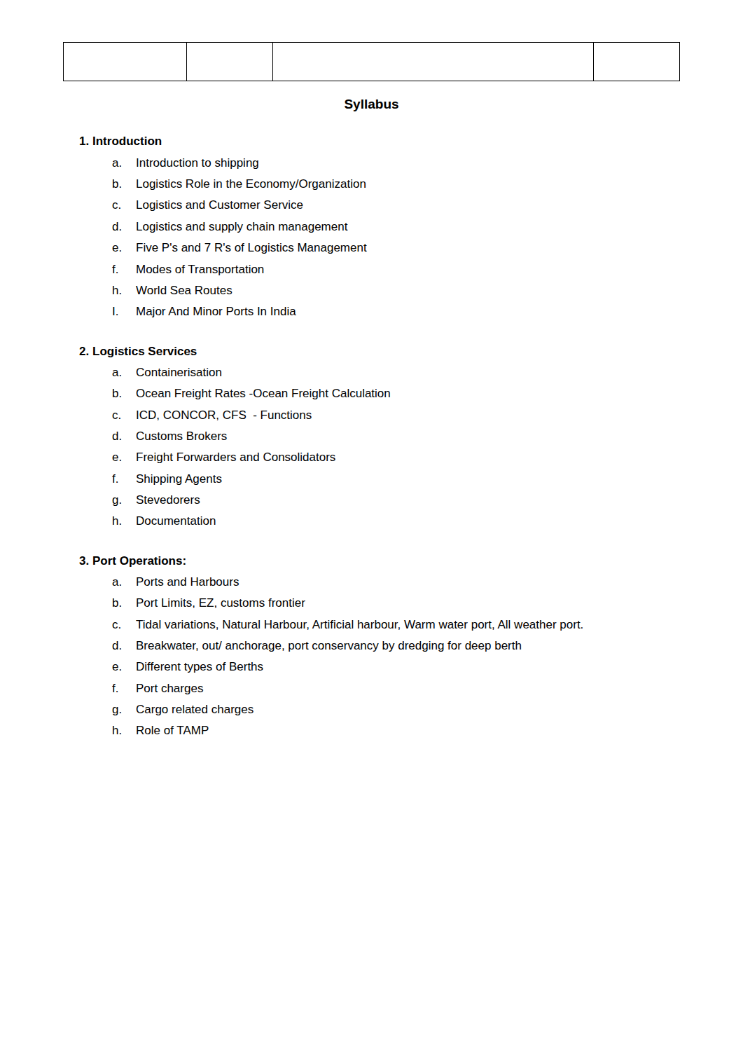Syllabus
Introduction
a. Introduction to shipping
b. Logistics Role in the Economy/Organization
c. Logistics and Customer Service
d. Logistics and supply chain management
e. Five P's and 7 R's of Logistics Management
f. Modes of Transportation
h. World Sea Routes
I. Major And Minor Ports In India
Logistics Services
a. Containerisation
b. Ocean Freight Rates -Ocean Freight Calculation
c. ICD, CONCOR, CFS - Functions
d. Customs Brokers
e. Freight Forwarders and Consolidators
f. Shipping Agents
g. Stevedorers
h. Documentation
Port Operations:
a. Ports and Harbours
b. Port Limits, EZ, customs frontier
c. Tidal variations, Natural Harbour, Artificial harbour, Warm water port, All weather port.
d. Breakwater, out/ anchorage, port conservancy by dredging for deep berth
e. Different types of Berths
f. Port charges
g. Cargo related charges
h. Role of TAMP